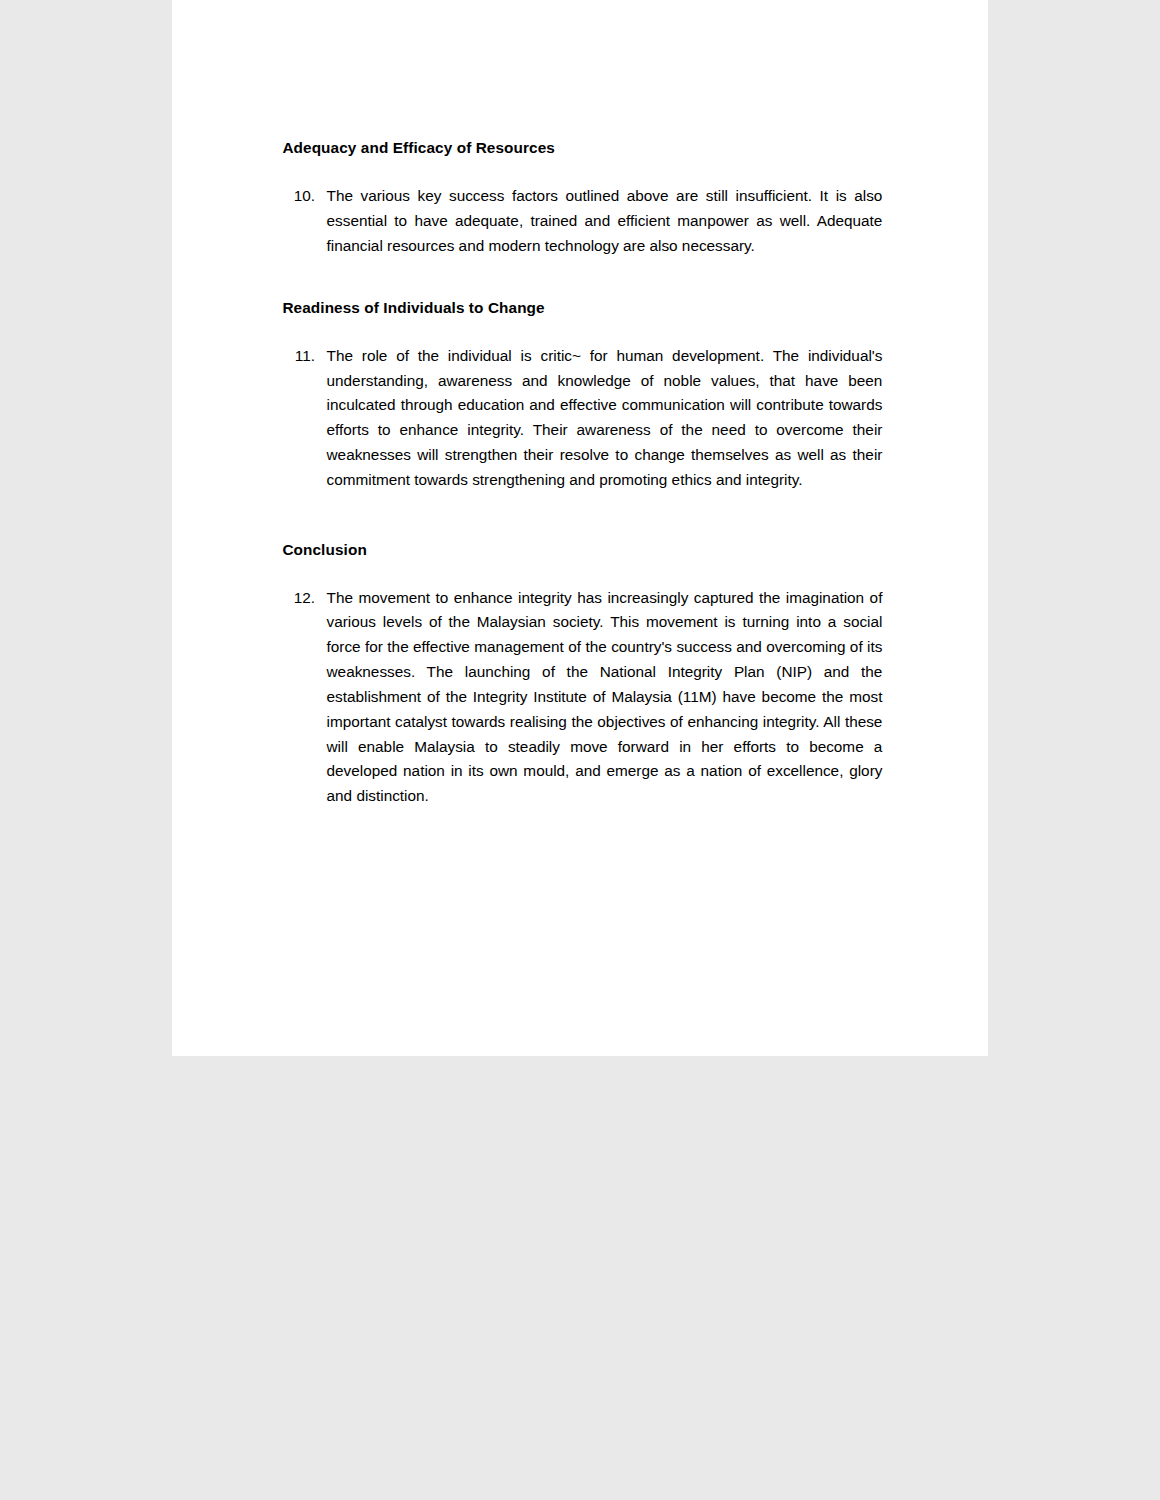Adequacy and Efficacy of Resources
10. The various key success factors outlined above are still insufficient. It is also essential to have adequate, trained and efficient manpower as well. Adequate financial resources and modern technology are also necessary.
Readiness of Individuals to Change
11. The role of the individual is critic~ for human development. The individual's understanding, awareness and knowledge of noble values, that have been inculcated through education and effective communication will contribute towards efforts to enhance integrity. Their awareness of the need to overcome their weaknesses will strengthen their resolve to change themselves as well as their commitment towards strengthening and promoting ethics and integrity.
Conclusion
12. The movement to enhance integrity has increasingly captured the imagination of various levels of the Malaysian society. This movement is turning into a social force for the effective management of the country's success and overcoming of its weaknesses. The launching of the National Integrity Plan (NIP) and the establishment of the Integrity Institute of Malaysia (11M) have become the most important catalyst towards realising the objectives of enhancing integrity. All these will enable Malaysia to steadily move forward in her efforts to become a developed nation in its own mould, and emerge as a nation of excellence, glory and distinction.